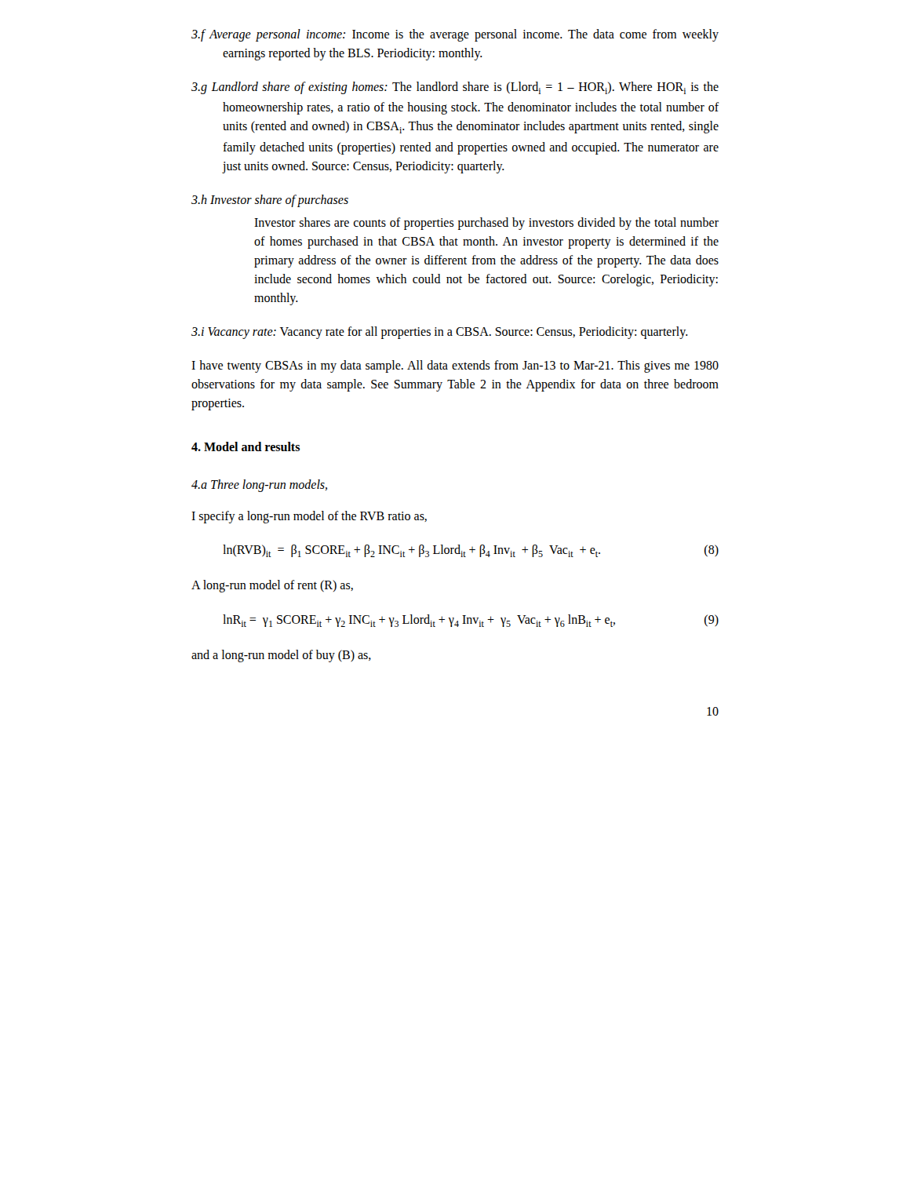3.f Average personal income: Income is the average personal income. The data come from weekly earnings reported by the BLS. Periodicity: monthly.
3.g Landlord share of existing homes: The landlord share is (Llordi = 1 – HORi). Where HORi is the homeownership rates, a ratio of the housing stock. The denominator includes the total number of units (rented and owned) in CBSAi. Thus the denominator includes apartment units rented, single family detached units (properties) rented and properties owned and occupied. The numerator are just units owned. Source: Census, Periodicity: quarterly.
3.h Investor share of purchases Investor shares are counts of properties purchased by investors divided by the total number of homes purchased in that CBSA that month. An investor property is determined if the primary address of the owner is different from the address of the property. The data does include second homes which could not be factored out. Source: Corelogic, Periodicity: monthly.
3.i Vacancy rate: Vacancy rate for all properties in a CBSA. Source: Census, Periodicity: quarterly.
I have twenty CBSAs in my data sample. All data extends from Jan-13 to Mar-21. This gives me 1980 observations for my data sample. See Summary Table 2 in the Appendix for data on three bedroom properties.
4. Model and results
4.a Three long-run models,
I specify a long-run model of the RVB ratio as,
(8) ln(RVB)it = β1 SCOREit + β2 INCit + β3 Llordit + β4 Invit + β5 Vacit + et.
A long-run model of rent (R) as,
(9) lnRit = γ1 SCOREit + γ2 INCit + γ3 Llordit + γ4 Invit + γ5 Vacit + γ6 lnBit + et,
and a long-run model of buy (B) as,
10